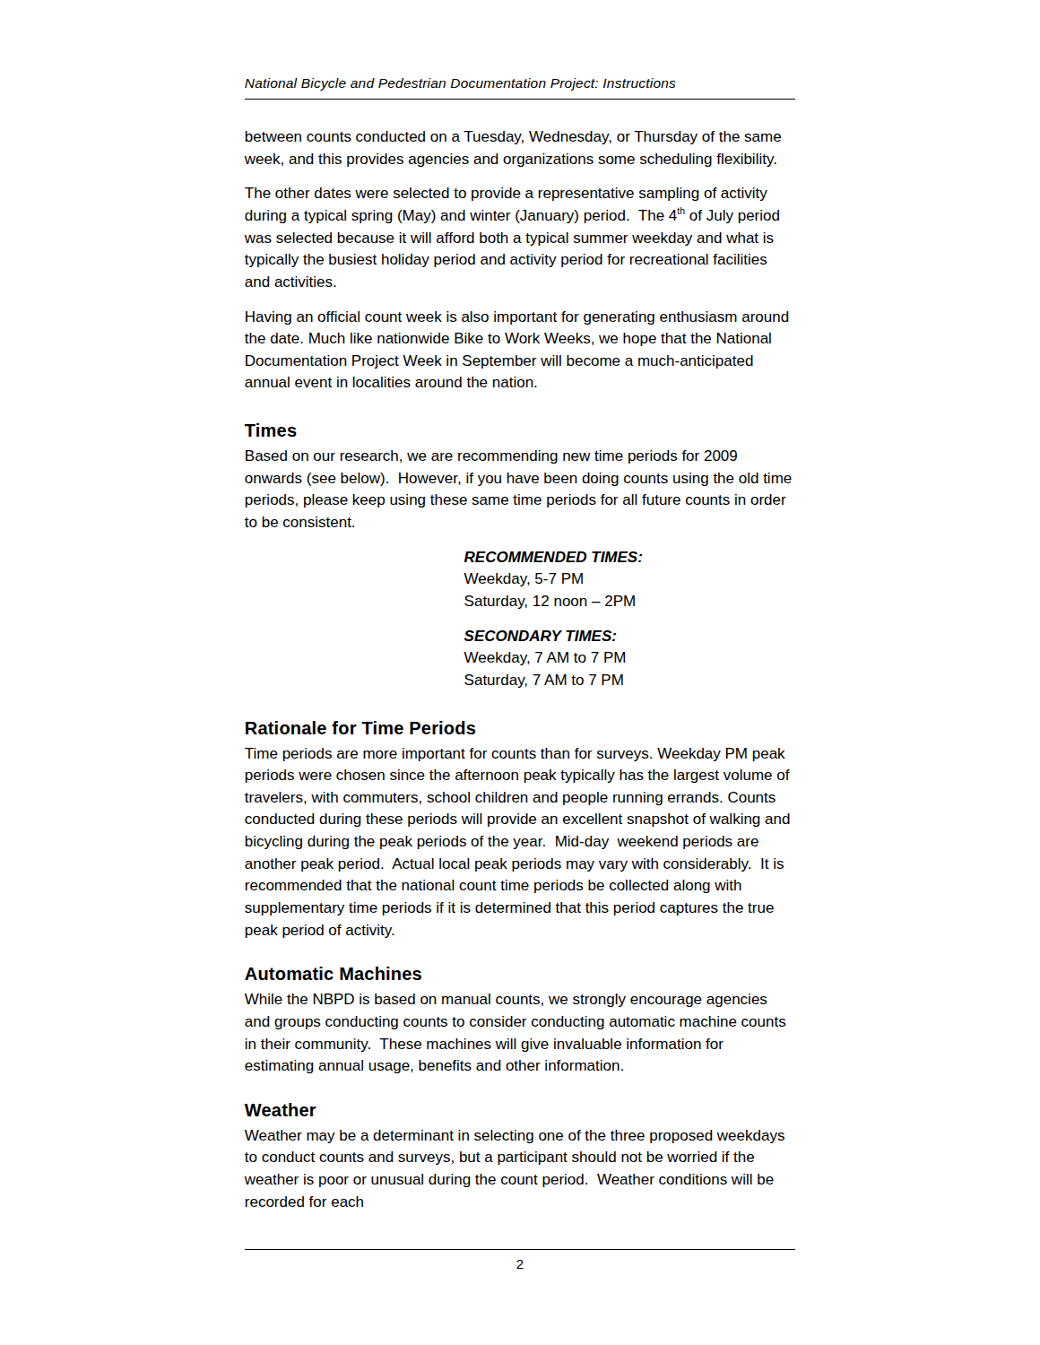National Bicycle and Pedestrian Documentation Project: Instructions
between counts conducted on a Tuesday, Wednesday, or Thursday of the same week, and this provides agencies and organizations some scheduling flexibility.
The other dates were selected to provide a representative sampling of activity during a typical spring (May) and winter (January) period. The 4th of July period was selected because it will afford both a typical summer weekday and what is typically the busiest holiday period and activity period for recreational facilities and activities.
Having an official count week is also important for generating enthusiasm around the date. Much like nationwide Bike to Work Weeks, we hope that the National Documentation Project Week in September will become a much-anticipated annual event in localities around the nation.
Times
Based on our research, we are recommending new time periods for 2009 onwards (see below). However, if you have been doing counts using the old time periods, please keep using these same time periods for all future counts in order to be consistent.
RECOMMENDED TIMES:
Weekday, 5-7 PM
Saturday, 12 noon – 2PM
SECONDARY TIMES:
Weekday, 7 AM to 7 PM
Saturday, 7 AM to 7 PM
Rationale for Time Periods
Time periods are more important for counts than for surveys. Weekday PM peak periods were chosen since the afternoon peak typically has the largest volume of travelers, with commuters, school children and people running errands. Counts conducted during these periods will provide an excellent snapshot of walking and bicycling during the peak periods of the year. Mid-day weekend periods are another peak period. Actual local peak periods may vary with considerably. It is recommended that the national count time periods be collected along with supplementary time periods if it is determined that this period captures the true peak period of activity.
Automatic Machines
While the NBPD is based on manual counts, we strongly encourage agencies and groups conducting counts to consider conducting automatic machine counts in their community. These machines will give invaluable information for estimating annual usage, benefits and other information.
Weather
Weather may be a determinant in selecting one of the three proposed weekdays to conduct counts and surveys, but a participant should not be worried if the weather is poor or unusual during the count period. Weather conditions will be recorded for each
2